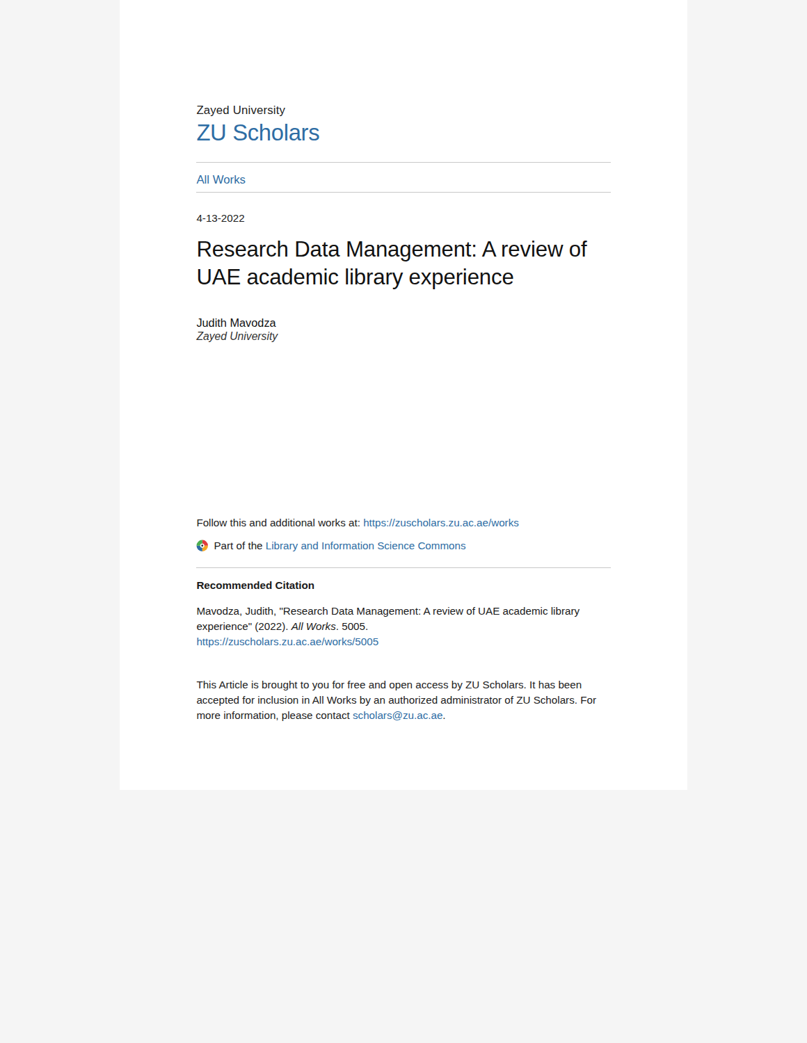Zayed University
ZU Scholars
All Works
4-13-2022
Research Data Management: A review of UAE academic library experience
Judith Mavodza
Zayed University
Follow this and additional works at: https://zuscholars.zu.ac.ae/works
Part of the Library and Information Science Commons
Recommended Citation
Mavodza, Judith, "Research Data Management: A review of UAE academic library experience" (2022). All Works. 5005.
https://zuscholars.zu.ac.ae/works/5005
This Article is brought to you for free and open access by ZU Scholars. It has been accepted for inclusion in All Works by an authorized administrator of ZU Scholars. For more information, please contact scholars@zu.ac.ae.